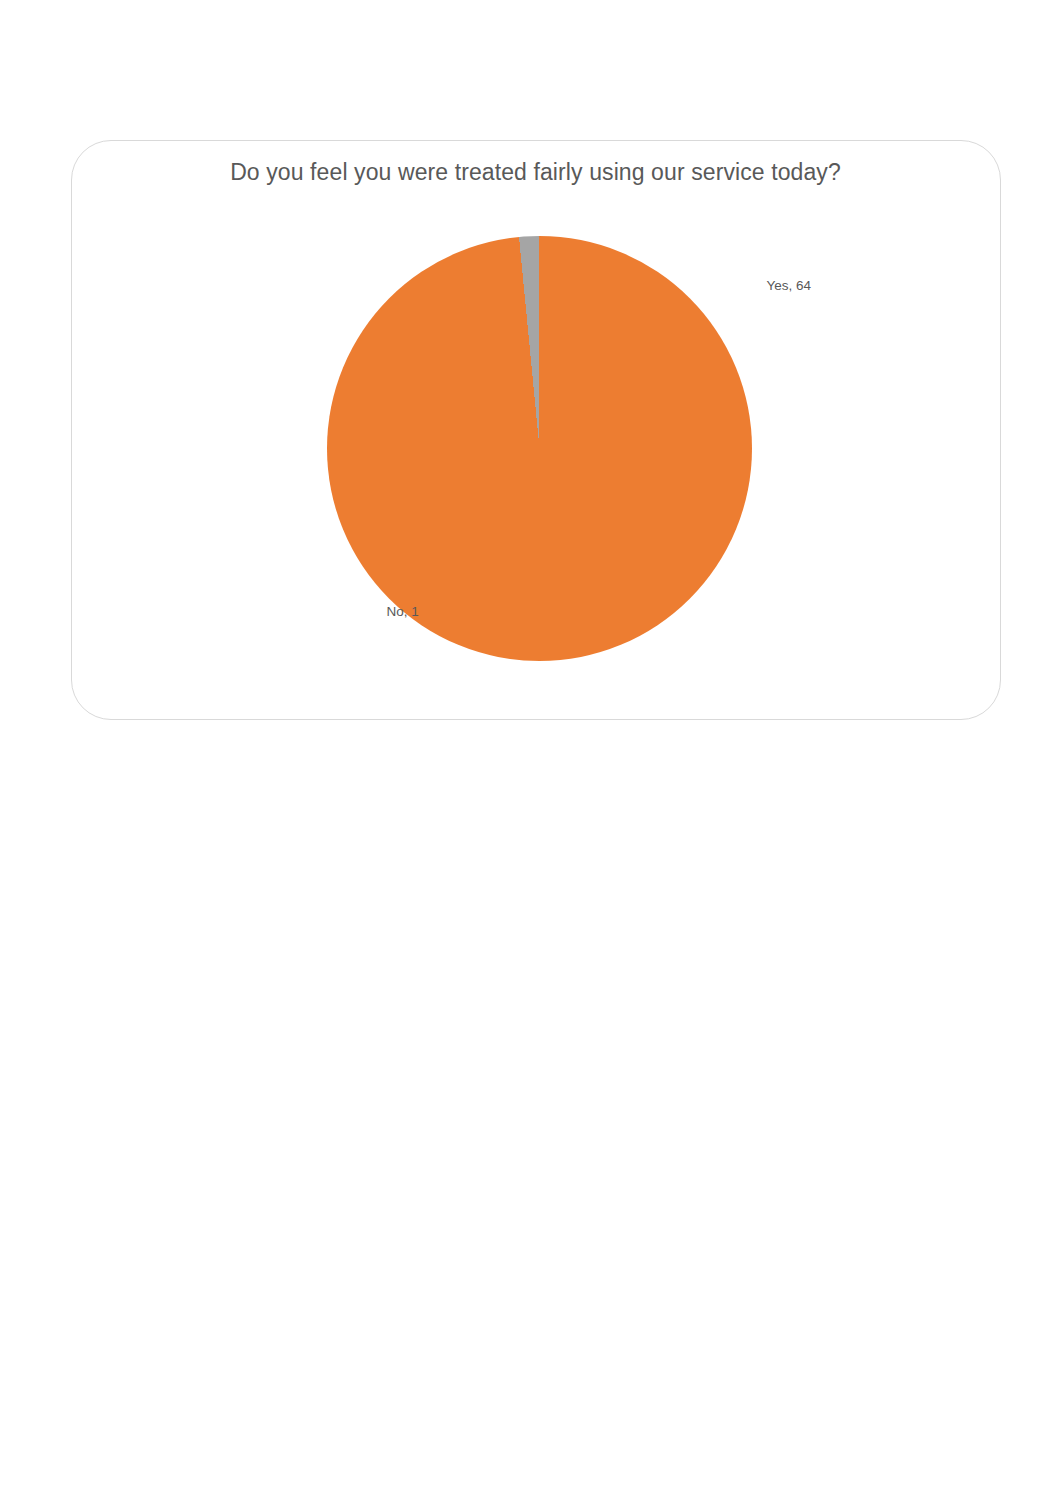Do you feel you were treated fairly using our service today?
Yes, 64 No, 1